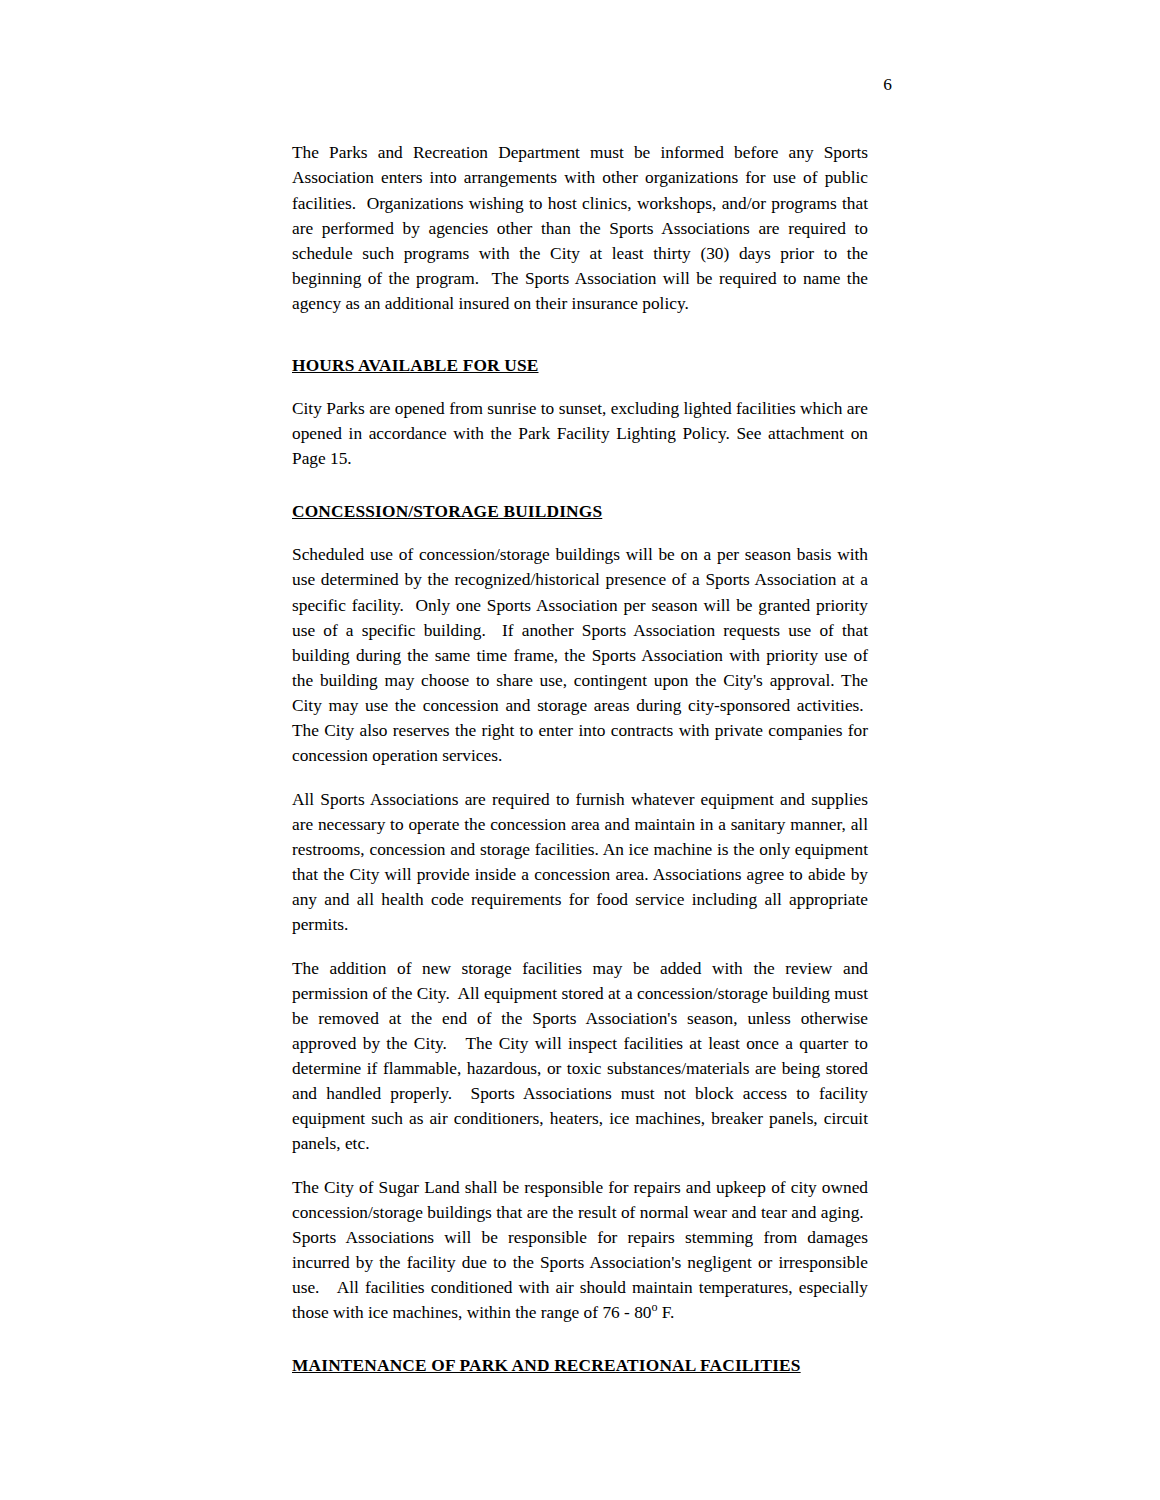6
The Parks and Recreation Department must be informed before any Sports Association enters into arrangements with other organizations for use of public facilities. Organizations wishing to host clinics, workshops, and/or programs that are performed by agencies other than the Sports Associations are required to schedule such programs with the City at least thirty (30) days prior to the beginning of the program. The Sports Association will be required to name the agency as an additional insured on their insurance policy.
Hours Available for Use
City Parks are opened from sunrise to sunset, excluding lighted facilities which are opened in accordance with the Park Facility Lighting Policy. See attachment on Page 15.
Concession/Storage Buildings
Scheduled use of concession/storage buildings will be on a per season basis with use determined by the recognized/historical presence of a Sports Association at a specific facility. Only one Sports Association per season will be granted priority use of a specific building. If another Sports Association requests use of that building during the same time frame, the Sports Association with priority use of the building may choose to share use, contingent upon the City's approval. The City may use the concession and storage areas during city-sponsored activities. The City also reserves the right to enter into contracts with private companies for concession operation services.
All Sports Associations are required to furnish whatever equipment and supplies are necessary to operate the concession area and maintain in a sanitary manner, all restrooms, concession and storage facilities. An ice machine is the only equipment that the City will provide inside a concession area. Associations agree to abide by any and all health code requirements for food service including all appropriate permits.
The addition of new storage facilities may be added with the review and permission of the City. All equipment stored at a concession/storage building must be removed at the end of the Sports Association's season, unless otherwise approved by the City. The City will inspect facilities at least once a quarter to determine if flammable, hazardous, or toxic substances/materials are being stored and handled properly. Sports Associations must not block access to facility equipment such as air conditioners, heaters, ice machines, breaker panels, circuit panels, etc.
The City of Sugar Land shall be responsible for repairs and upkeep of city owned concession/storage buildings that are the result of normal wear and tear and aging. Sports Associations will be responsible for repairs stemming from damages incurred by the facility due to the Sports Association's negligent or irresponsible use. All facilities conditioned with air should maintain temperatures, especially those with ice machines, within the range of 76 - 80o F.
Maintenance of Park and Recreational Facilities